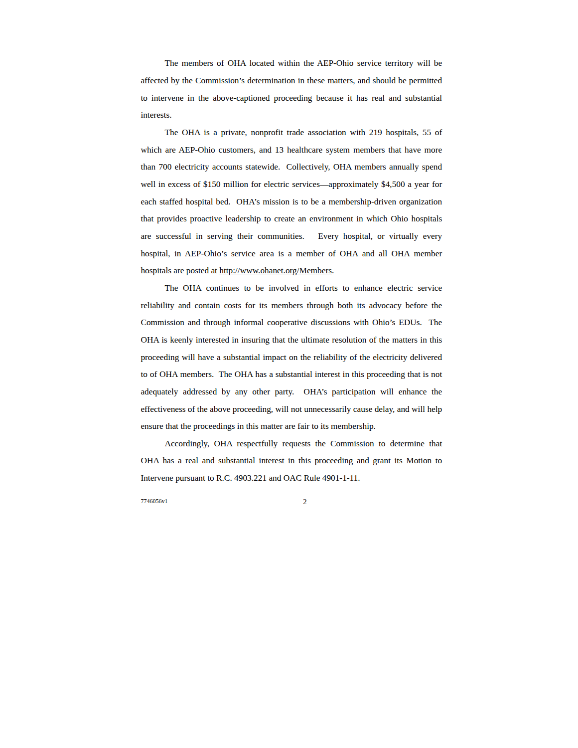The members of OHA located within the AEP-Ohio service territory will be affected by the Commission’s determination in these matters, and should be permitted to intervene in the above-captioned proceeding because it has real and substantial interests.
The OHA is a private, nonprofit trade association with 219 hospitals, 55 of which are AEP-Ohio customers, and 13 healthcare system members that have more than 700 electricity accounts statewide. Collectively, OHA members annually spend well in excess of $150 million for electric services—approximately $4,500 a year for each staffed hospital bed. OHA’s mission is to be a membership-driven organization that provides proactive leadership to create an environment in which Ohio hospitals are successful in serving their communities. Every hospital, or virtually every hospital, in AEP-Ohio’s service area is a member of OHA and all OHA member hospitals are posted at http://www.ohanet.org/Members.
The OHA continues to be involved in efforts to enhance electric service reliability and contain costs for its members through both its advocacy before the Commission and through informal cooperative discussions with Ohio’s EDUs. The OHA is keenly interested in insuring that the ultimate resolution of the matters in this proceeding will have a substantial impact on the reliability of the electricity delivered to of OHA members. The OHA has a substantial interest in this proceeding that is not adequately addressed by any other party. OHA’s participation will enhance the effectiveness of the above proceeding, will not unnecessarily cause delay, and will help ensure that the proceedings in this matter are fair to its membership.
Accordingly, OHA respectfully requests the Commission to determine that OHA has a real and substantial interest in this proceeding and grant its Motion to Intervene pursuant to R.C. 4903.221 and OAC Rule 4901-1-11.
7746056v1
2